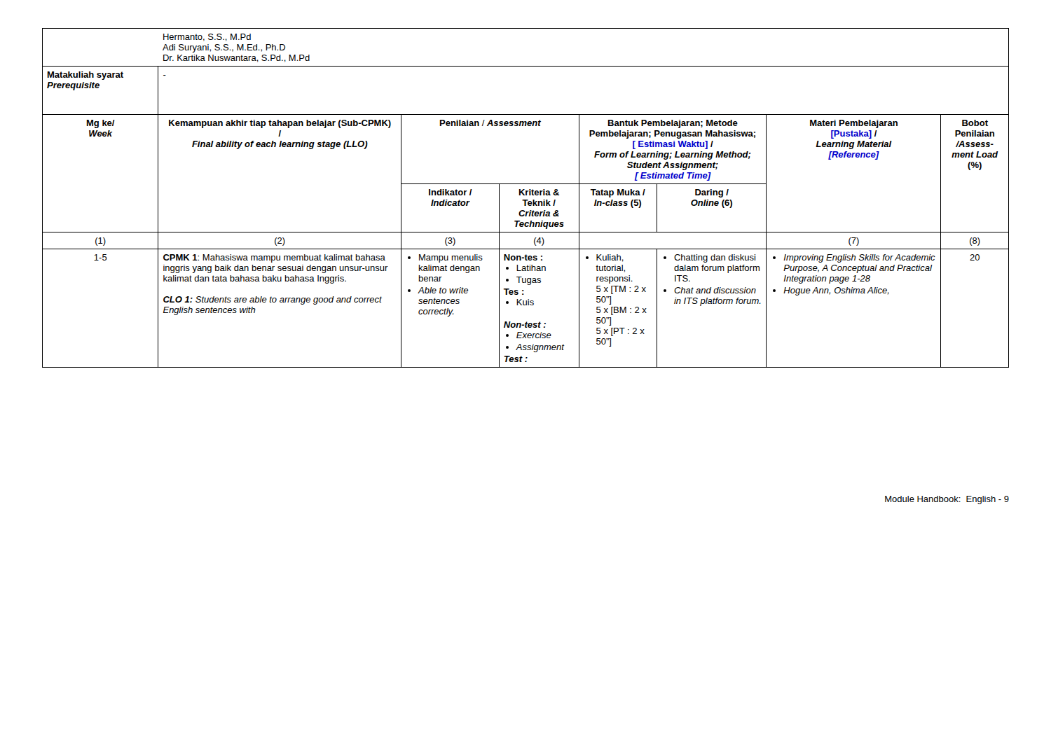| | Hermanto, S.S., M.Pd Adi Suryani, S.S., M.Ed., Ph.D Dr. Kartika Nuswantara, S.Pd., M.Pd |
| Matakuliah syarat Prerequisite | - |
| Mg ke/ Week | Kemampuan akhir tiap tahapan belajar (Sub-CPMK) / Final ability of each learning stage (LLO) | Penilaian / Assessment | Bantuk Pembelajaran; Metode Pembelajaran; Penugasan Mahasiswa; [ Estimasi Waktu] / Form of Learning; Learning Method; Student Assignment; [ Estimated Time] | Materi Pembelajaran [Pustaka] / Learning Material [Reference] | Bobot Penilaian /Assess-ment Load (%) |
| Indikator / Indicator | Kriteria & Teknik / Criteria & Techniques | Tatap Muka / In-class (5) | Daring / Online (6) |
| (1) | (2) | (3) | (4) | | (7) | (8) |
| 1-5 | CPMK 1 : Mahasiswa mampu membuat kalimat bahasa inggris yang baik dan benar sesuai dengan unsur-unsur kalimat dan tata bahasa baku bahasa Inggris. CLO 1: Students are able to arrange good and correct English sentences with | Mampu menulis kalimat dengan benar Able to write sentences correctly. | Non-tes : Latihan Tugas Tes : Kuis Non-test : Exercise Assignment Test : | Kuliah, tutorial, responsi. 5 x [TM : 2 x 50”] 5 x [BM : 2 x 50”] 5 x [PT : 2 x 50”] | Chatting dan diskusi dalam forum platform ITS. Chat and discussion in ITS platform forum. | Improving English Skills for Academic Purpose, A Conceptual and Practical Integration page 1-28 Hogue Ann, Oshima Alice, | 20 |
Module Handbook: English - 9